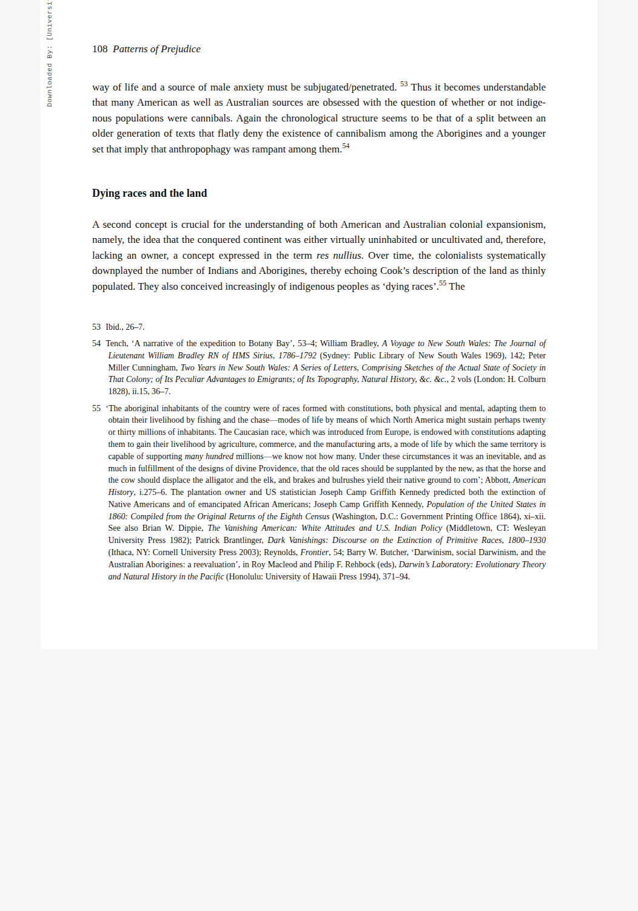Downloaded By: [University of Melbourne] At: 04:23 20 October 2008
108 Patterns of Prejudice
way of life and a source of male anxiety must be subjugated/penetrated. 53 Thus it becomes understandable that many American as well as Australian sources are obsessed with the question of whether or not indigenous populations were cannibals. Again the chronological structure seems to be that of a split between an older generation of texts that flatly deny the existence of cannibalism among the Aborigines and a younger set that imply that anthropophagy was rampant among them.54
Dying races and the land
A second concept is crucial for the understanding of both American and Australian colonial expansionism, namely, the idea that the conquered continent was either virtually uninhabited or uncultivated and, therefore, lacking an owner, a concept expressed in the term res nullius. Over time, the colonialists systematically downplayed the number of Indians and Aborigines, thereby echoing Cook’s description of the land as thinly populated. They also conceived increasingly of indigenous peoples as ‘dying races’.55 The
53 Ibid., 26–7.
54 Tench, ‘A narrative of the expedition to Botany Bay’, 53–4; William Bradley, A Voyage to New South Wales: The Journal of Lieutenant William Bradley RN of HMS Sirius, 1786–1792 (Sydney: Public Library of New South Wales 1969), 142; Peter Miller Cunningham, Two Years in New South Wales: A Series of Letters, Comprising Sketches of the Actual State of Society in That Colony; of Its Peculiar Advantages to Emigrants; of Its Topography, Natural History, &c. &c., 2 vols (London: H. Colburn 1828), ii.15, 36–7.
55‘The aboriginal inhabitants of the country were of races formed with constitutions, both physical and mental, adapting them to obtain their livelihood by fishing and the chase—modes of life by means of which North America might sustain perhaps twenty or thirty millions of inhabitants. The Caucasian race, which was introduced from Europe, is endowed with constitutions adapting them to gain their livelihood by agriculture, commerce, and the manufacturing arts, a mode of life by which the same territory is capable of supporting many hundred millions—we know not how many. Under these circumstances it was an inevitable, and as much in fulfillment of the designs of divine Providence, that the old races should be supplanted by the new, as that the horse and the cow should displace the alligator and the elk, and brakes and bulrushes yield their native ground to corn’; Abbott, American History, i.275–6. The plantation owner and US statistician Joseph Camp Griffith Kennedy predicted both the extinction of Native Americans and of emancipated African Americans; Joseph Camp Griffith Kennedy, Population of the United States in 1860: Compiled from the Original Returns of the Eighth Census (Washington, D.C.: Government Printing Office 1864), xi–xii. See also Brian W. Dippie, The Vanishing American: White Attitudes and U.S. Indian Policy (Middletown, CT: Wesleyan University Press 1982); Patrick Brantlinger, Dark Vanishings: Discourse on the Extinction of Primitive Races, 1800–1930 (Ithaca, NY: Cornell University Press 2003); Reynolds, Frontier, 54; Barry W. Butcher, ‘Darwinism, social Darwinism, and the Australian Aborigines: a reevaluation’, in Roy Macleod and Philip F. Rehbock (eds), Darwin’s Laboratory: Evolutionary Theory and Natural History in the Pacific (Honolulu: University of Hawaii Press 1994), 371–94.